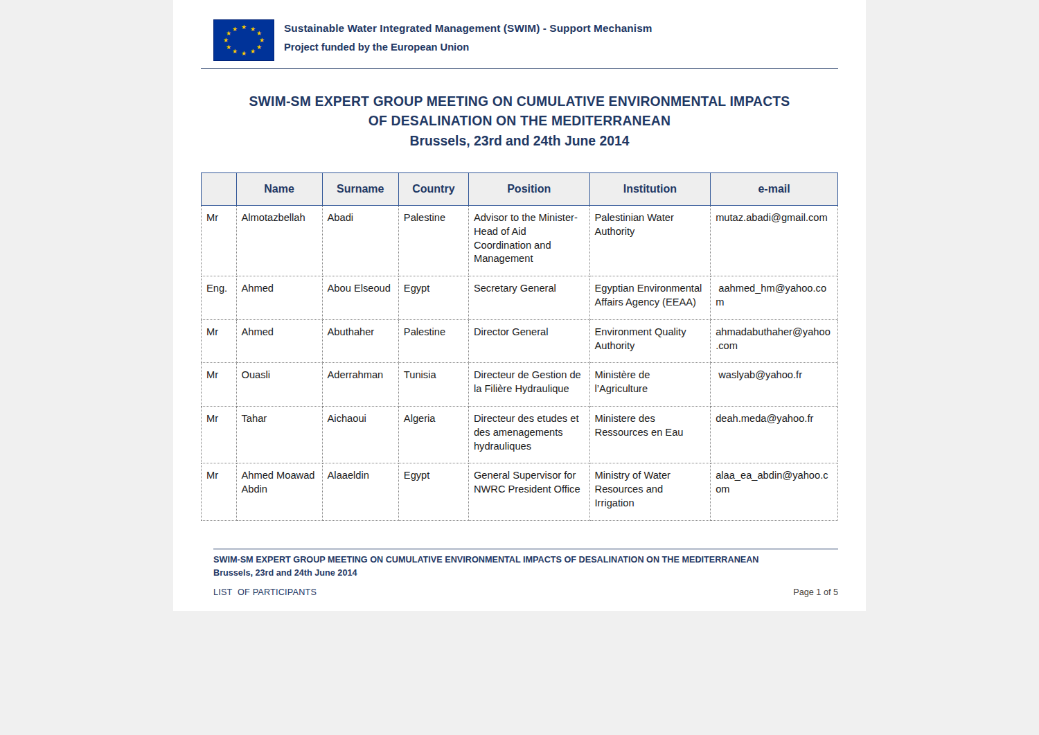★ ★ ★ ★ ★ ★ ★ ★ ★ ★ ★ ★
Sustainable Water Integrated Management (SWIM) - Support Mechanism
Project funded by the European Union
SWIM-SM EXPERT GROUP MEETING ON CUMULATIVE ENVIRONMENTAL IMPACTS
OF DESALINATION ON THE MEDITERRANEAN
Brussels, 23rd and 24th June 2014
| | Name | Surname | Country | Position | Institution | e-mail |
| --- | --- | --- | --- | --- | --- | --- |
| Mr | Almotazbellah | Abadi | Palestine | Advisor to the Minister- Head of Aid Coordination and Management | Palestinian Water Authority | mutaz.abadi@gmail.com |
| Eng. | Ahmed | Abou Elseoud | Egypt | Secretary General | Egyptian Environmental Affairs Agency (EEAA) | aahmed_hm@yahoo.com |
| Mr | Ahmed | Abuthaher | Palestine | Director General | Environment Quality Authority | ahmadabuthaher@yahoo.com |
| Mr | Ouasli | Aderrahman | Tunisia | Directeur de Gestion de la Filière Hydraulique | Ministère de l’Agriculture | waslyab@yahoo.fr |
| Mr | Tahar | Aichaoui | Algeria | Directeur des etudes et des amenagements hydrauliques | Ministere des Ressources en Eau | deah.meda@yahoo.fr |
| Mr | Ahmed Moawad Abdin | Alaaeldin | Egypt | General Supervisor for NWRC President Office | Ministry of Water Resources and Irrigation | alaa_ea_abdin@yahoo.com |
SWIM-SM EXPERT GROUP MEETING ON CUMULATIVE ENVIRONMENTAL IMPACTS OF DESALINATION ON THE MEDITERRANEAN
Brussels, 23rd and 24th June 2014
LIST OF PARTICIPANTS
Page 1 of 5